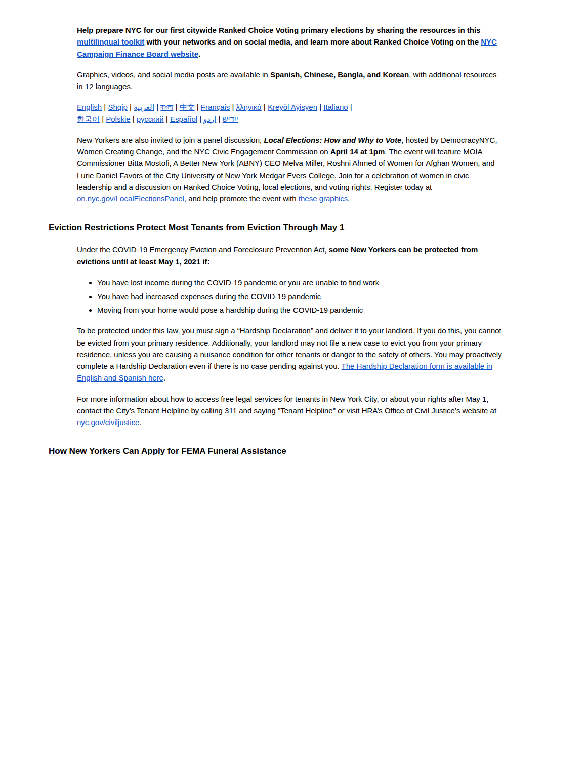Help prepare NYC for our first citywide Ranked Choice Voting primary elections by sharing the resources in this multilingual toolkit with your networks and on social media, and learn more about Ranked Choice Voting on the NYC Campaign Finance Board website.
Graphics, videos, and social media posts are available in Spanish, Chinese, Bangla, and Korean, with additional resources in 12 languages.
English | Shqip | العربية | বাংলা | 中文 | Français | λληνικά | Kreyòl Ayisyen | Italiano |
한국어 | Polskie | русский | Español | ייִדיש | اردو
New Yorkers are also invited to join a panel discussion, Local Elections: How and Why to Vote, hosted by DemocracyNYC, Women Creating Change, and the NYC Civic Engagement Commission on April 14 at 1pm. The event will feature MOIA Commissioner Bitta Mostofi, A Better New York (ABNY) CEO Melva Miller, Roshni Ahmed of Women for Afghan Women, and Lurie Daniel Favors of the City University of New York Medgar Evers College. Join for a celebration of women in civic leadership and a discussion on Ranked Choice Voting, local elections, and voting rights. Register today at on.nyc.gov/LocalElectionsPanel, and help promote the event with these graphics.
Eviction Restrictions Protect Most Tenants from Eviction Through May 1
Under the COVID-19 Emergency Eviction and Foreclosure Prevention Act, some New Yorkers can be protected from evictions until at least May 1, 2021 if:
You have lost income during the COVID-19 pandemic or you are unable to find work
You have had increased expenses during the COVID-19 pandemic
Moving from your home would pose a hardship during the COVID-19 pandemic
To be protected under this law, you must sign a “Hardship Declaration” and deliver it to your landlord. If you do this, you cannot be evicted from your primary residence. Additionally, your landlord may not file a new case to evict you from your primary residence, unless you are causing a nuisance condition for other tenants or danger to the safety of others. You may proactively complete a Hardship Declaration even if there is no case pending against you. The Hardship Declaration form is available in English and Spanish here.
For more information about how to access free legal services for tenants in New York City, or about your rights after May 1, contact the City’s Tenant Helpline by calling 311 and saying "Tenant Helpline" or visit HRA’s Office of Civil Justice’s website at nyc.gov/civiljustice.
How New Yorkers Can Apply for FEMA Funeral Assistance